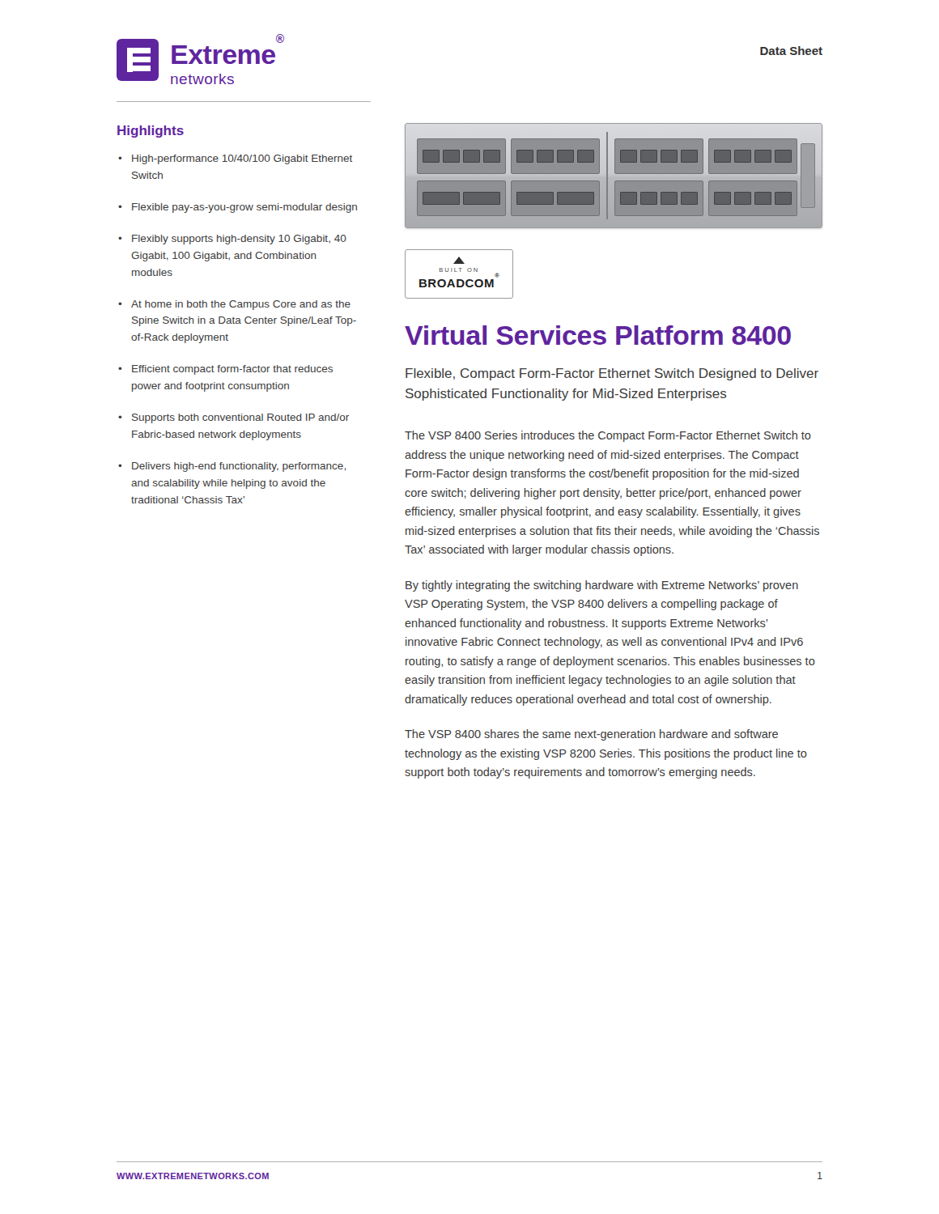Extreme®
networks
Data Sheet
Highlights
High-performance 10/40/100 Gigabit Ethernet Switch
Flexible pay-as-you-grow semi-modular design
Flexibly supports high-density 10 Gigabit, 40 Gigabit, 100 Gigabit, and Combination modules
At home in both the Campus Core and as the Spine Switch in a Data Center Spine/Leaf Top-of-Rack deployment
Efficient compact form-factor that reduces power and footprint consumption
Supports both conventional Routed IP and/or Fabric-based network deployments
Delivers high-end functionality, performance, and scalability while helping to avoid the traditional ‘Chassis Tax’
Built on
BROADCOM®
Virtual Services Platform 8400
Flexible, Compact Form-Factor Ethernet Switch Designed to Deliver Sophisticated Functionality for Mid-Sized Enterprises
The VSP 8400 Series introduces the Compact Form-Factor Ethernet Switch to address the unique networking need of mid-sized enterprises. The Compact Form-Factor design transforms the cost/benefit proposition for the mid-sized core switch; delivering higher port density, better price/port, enhanced power efficiency, smaller physical footprint, and easy scalability. Essentially, it gives mid-sized enterprises a solution that fits their needs, while avoiding the ‘Chassis Tax’ associated with larger modular chassis options.
By tightly integrating the switching hardware with Extreme Networks’ proven VSP Operating System, the VSP 8400 delivers a compelling package of enhanced functionality and robustness. It supports Extreme Networks’ innovative Fabric Connect technology, as well as conventional IPv4 and IPv6 routing, to satisfy a range of deployment scenarios. This enables businesses to easily transition from inefficient legacy technologies to an agile solution that dramatically reduces operational overhead and total cost of ownership.
The VSP 8400 shares the same next-generation hardware and software technology as the existing VSP 8200 Series. This positions the product line to support both today’s requirements and tomorrow’s emerging needs.
www.extremenetworks.com 1